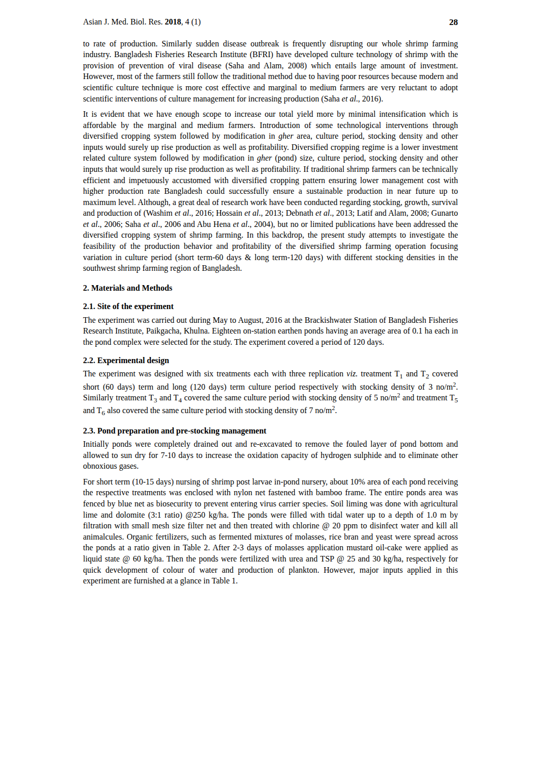Asian J. Med. Biol. Res. 2018, 4 (1)
28
to rate of production. Similarly sudden disease outbreak is frequently disrupting our whole shrimp farming industry. Bangladesh Fisheries Research Institute (BFRI) have developed culture technology of shrimp with the provision of prevention of viral disease (Saha and Alam, 2008) which entails large amount of investment. However, most of the farmers still follow the traditional method due to having poor resources because modern and scientific culture technique is more cost effective and marginal to medium farmers are very reluctant to adopt scientific interventions of culture management for increasing production (Saha et al., 2016).
It is evident that we have enough scope to increase our total yield more by minimal intensification which is affordable by the marginal and medium farmers. Introduction of some technological interventions through diversified cropping system followed by modification in gher area, culture period, stocking density and other inputs would surely up rise production as well as profitability. Diversified cropping regime is a lower investment related culture system followed by modification in gher (pond) size, culture period, stocking density and other inputs that would surely up rise production as well as profitability. If traditional shrimp farmers can be technically efficient and impetuously accustomed with diversified cropping pattern ensuring lower management cost with higher production rate Bangladesh could successfully ensure a sustainable production in near future up to maximum level. Although, a great deal of research work have been conducted regarding stocking, growth, survival and production of (Washim et al., 2016; Hossain et al., 2013; Debnath et al., 2013; Latif and Alam, 2008; Gunarto et al., 2006; Saha et al., 2006 and Abu Hena et al., 2004), but no or limited publications have been addressed the diversified cropping system of shrimp farming. In this backdrop, the present study attempts to investigate the feasibility of the production behavior and profitability of the diversified shrimp farming operation focusing variation in culture period (short term-60 days & long term-120 days) with different stocking densities in the southwest shrimp farming region of Bangladesh.
2. Materials and Methods
2.1. Site of the experiment
The experiment was carried out during May to August, 2016 at the Brackishwater Station of Bangladesh Fisheries Research Institute, Paikgacha, Khulna. Eighteen on-station earthen ponds having an average area of 0.1 ha each in the pond complex were selected for the study. The experiment covered a period of 120 days.
2.2. Experimental design
The experiment was designed with six treatments each with three replication viz. treatment T1 and T2 covered short (60 days) term and long (120 days) term culture period respectively with stocking density of 3 no/m2. Similarly treatment T3 and T4 covered the same culture period with stocking density of 5 no/m2 and treatment T5 and T6 also covered the same culture period with stocking density of 7 no/m2.
2.3. Pond preparation and pre-stocking management
Initially ponds were completely drained out and re-excavated to remove the fouled layer of pond bottom and allowed to sun dry for 7-10 days to increase the oxidation capacity of hydrogen sulphide and to eliminate other obnoxious gases.
For short term (10-15 days) nursing of shrimp post larvae in-pond nursery, about 10% area of each pond receiving the respective treatments was enclosed with nylon net fastened with bamboo frame. The entire ponds area was fenced by blue net as biosecurity to prevent entering virus carrier species. Soil liming was done with agricultural lime and dolomite (3:1 ratio) @250 kg/ha. The ponds were filled with tidal water up to a depth of 1.0 m by filtration with small mesh size filter net and then treated with chlorine @ 20 ppm to disinfect water and kill all animalcules. Organic fertilizers, such as fermented mixtures of molasses, rice bran and yeast were spread across the ponds at a ratio given in Table 2. After 2-3 days of molasses application mustard oil-cake were applied as liquid state @ 60 kg/ha. Then the ponds were fertilized with urea and TSP @ 25 and 30 kg/ha, respectively for quick development of colour of water and production of plankton. However, major inputs applied in this experiment are furnished at a glance in Table 1.